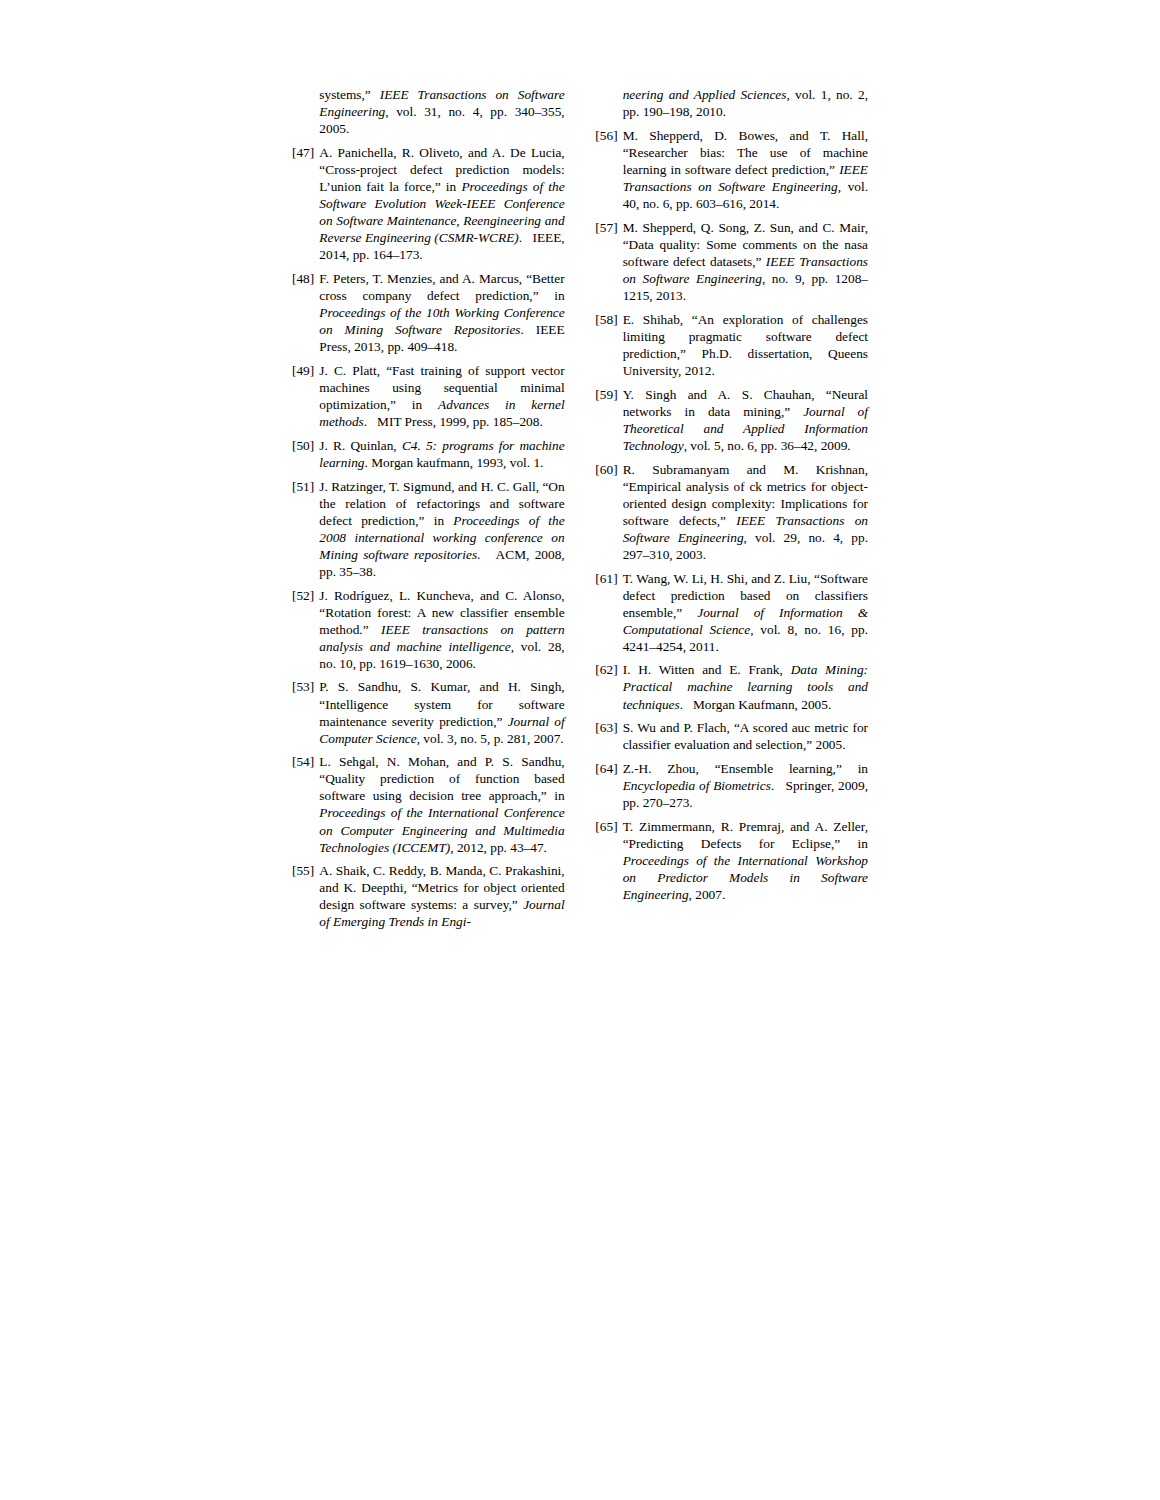systems,” IEEE Transactions on Software Engineering, vol. 31, no. 4, pp. 340–355, 2005.
[47] A. Panichella, R. Oliveto, and A. De Lucia, “Cross-project defect prediction models: L’union fait la force,” in Proceedings of the Software Evolution Week-IEEE Conference on Software Maintenance, Reengineering and Reverse Engineering (CSMR-WCRE). IEEE, 2014, pp. 164–173.
[48] F. Peters, T. Menzies, and A. Marcus, “Better cross company defect prediction,” in Proceedings of the 10th Working Conference on Mining Software Repositories. IEEE Press, 2013, pp. 409–418.
[49] J. C. Platt, “Fast training of support vector machines using sequential minimal optimization,” in Advances in kernel methods. MIT Press, 1999, pp. 185–208.
[50] J. R. Quinlan, C4. 5: programs for machine learning. Morgan kaufmann, 1993, vol. 1.
[51] J. Ratzinger, T. Sigmund, and H. C. Gall, “On the relation of refactorings and software defect prediction,” in Proceedings of the 2008 international working conference on Mining software repositories. ACM, 2008, pp. 35–38.
[52] J. Rodríguez, L. Kuncheva, and C. Alonso, “Rotation forest: A new classifier ensemble method.” IEEE transactions on pattern analysis and machine intelligence, vol. 28, no. 10, pp. 1619–1630, 2006.
[53] P. S. Sandhu, S. Kumar, and H. Singh, “Intelligence system for software maintenance severity prediction,” Journal of Computer Science, vol. 3, no. 5, p. 281, 2007.
[54] L. Sehgal, N. Mohan, and P. S. Sandhu, “Quality prediction of function based software using decision tree approach,” in Proceedings of the International Conference on Computer Engineering and Multimedia Technologies (ICCEMT), 2012, pp. 43–47.
[55] A. Shaik, C. Reddy, B. Manda, C. Prakashini, and K. Deepthi, “Metrics for object oriented design software systems: a survey,” Journal of Emerging Trends in Engi-
neering and Applied Sciences, vol. 1, no. 2, pp. 190–198, 2010.
[56] M. Shepperd, D. Bowes, and T. Hall, “Researcher bias: The use of machine learning in software defect prediction,” IEEE Transactions on Software Engineering, vol. 40, no. 6, pp. 603–616, 2014.
[57] M. Shepperd, Q. Song, Z. Sun, and C. Mair, “Data quality: Some comments on the nasa software defect datasets,” IEEE Transactions on Software Engineering, no. 9, pp. 1208–1215, 2013.
[58] E. Shihab, “An exploration of challenges limiting pragmatic software defect prediction,” Ph.D. dissertation, Queens University, 2012.
[59] Y. Singh and A. S. Chauhan, “Neural networks in data mining,” Journal of Theoretical and Applied Information Technology, vol. 5, no. 6, pp. 36–42, 2009.
[60] R. Subramanyam and M. Krishnan, “Empirical analysis of ck metrics for object-oriented design complexity: Implications for software defects,” IEEE Transactions on Software Engineering, vol. 29, no. 4, pp. 297–310, 2003.
[61] T. Wang, W. Li, H. Shi, and Z. Liu, “Software defect prediction based on classifiers ensemble,” Journal of Information & Computational Science, vol. 8, no. 16, pp. 4241–4254, 2011.
[62] I. H. Witten and E. Frank, Data Mining: Practical machine learning tools and techniques. Morgan Kaufmann, 2005.
[63] S. Wu and P. Flach, “A scored auc metric for classifier evaluation and selection,” 2005.
[64] Z.-H. Zhou, “Ensemble learning,” in Encyclopedia of Biometrics. Springer, 2009, pp. 270–273.
[65] T. Zimmermann, R. Premraj, and A. Zeller, “Predicting Defects for Eclipse,” in Proceedings of the International Workshop on Predictor Models in Software Engineering, 2007.